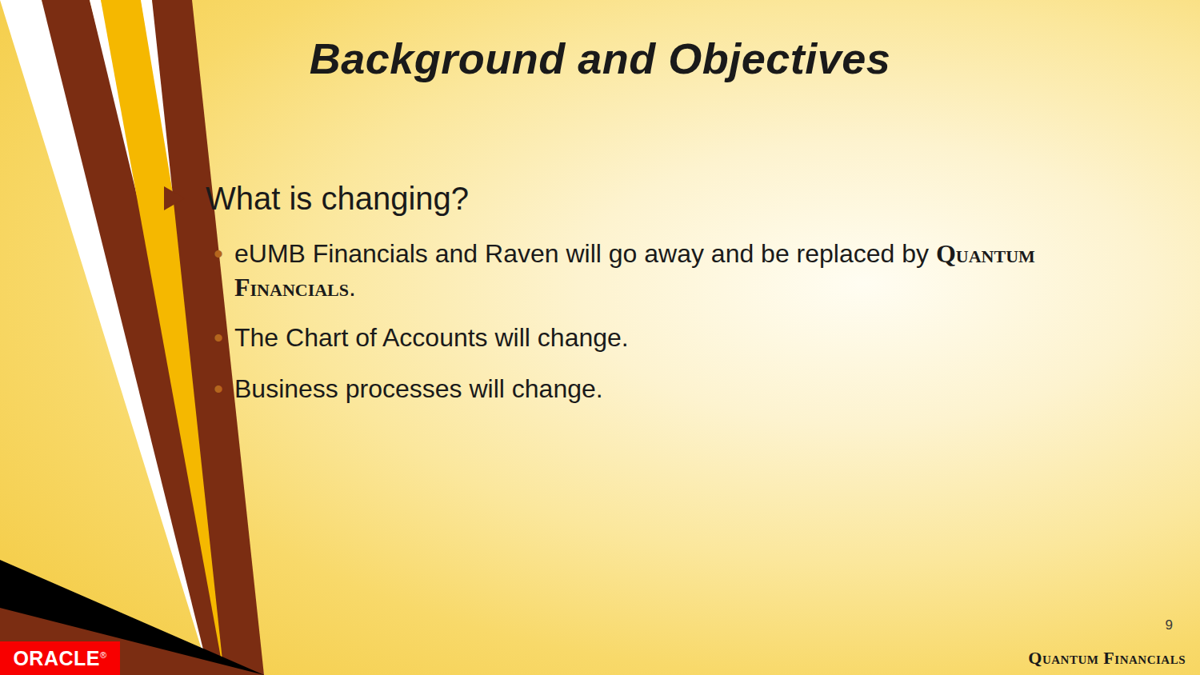Background and Objectives
What is changing?
eUMB Financials and Raven will go away and be replaced by Quantum Financials.
The Chart of Accounts will change.
Business processes will change.
9
Quantum Financials
ORACLE®